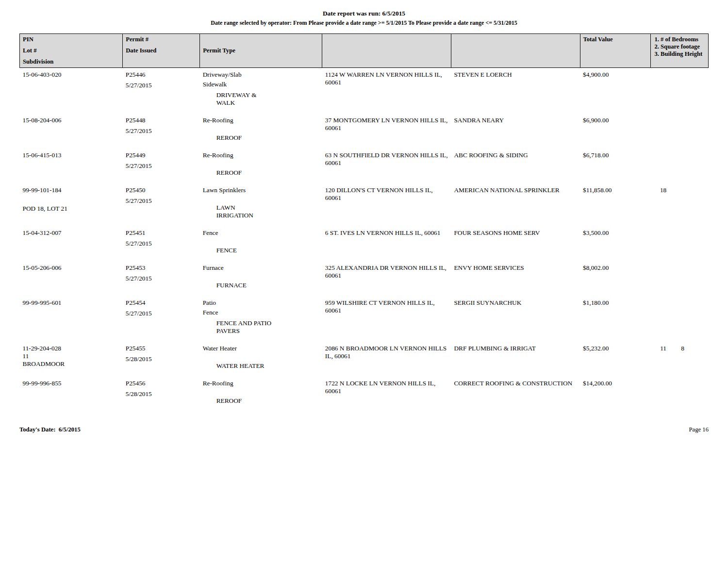Date report was run: 6/5/2015
Date range selected by operator: From Please provide a date range >= 5/1/2015 To Please provide a date range <= 5/31/2015
| PIN Lot # Subdivision | Permit # Date Issued | Permit Type | | | Total Value | # of Bedrooms Square footage Building Height |
| --- | --- | --- | --- | --- | --- | --- |
| 15-06-403-020 | P25446 5/27/2015 | Driveway/Slab Sidewalk DRIVEWAY & WALK | 1124 W WARREN LN VERNON HILLS IL, 60061 | STEVEN E LOERCH | $4,900.00 | |
| 15-08-204-006 | P25448 5/27/2015 | Re-Roofing REROOF | 37 MONTGOMERY LN VERNON HILLS IL, 60061 | SANDRA NEARY | $6,900.00 | |
| 15-06-415-013 | P25449 5/27/2015 | Re-Roofing REROOF | 63 N SOUTHFIELD DR VERNON HILLS IL, 60061 | ABC ROOFING & SIDING | $6,718.00 | |
| 99-99-101-184 POD 18, LOT 21 | P25450 5/27/2015 | Lawn Sprinklers LAWN IRRIGATION | 120 DILLON'S CT VERNON HILLS IL, 60061 | AMERICAN NATIONAL SPRINKLER | $11,858.00 | 18 |
| 15-04-312-007 | P25451 5/27/2015 | Fence FENCE | 6 ST. IVES LN VERNON HILLS IL, 60061 | FOUR SEASONS HOME SERV | $3,500.00 | |
| 15-05-206-006 | P25453 5/27/2015 | Furnace FURNACE | 325 ALEXANDRIA DR VERNON HILLS IL, 60061 | ENVY HOME SERVICES | $8,002.00 | |
| 99-99-995-601 | P25454 5/27/2015 | Patio Fence FENCE AND PATIO PAVERS | 959 WILSHIRE CT VERNON HILLS IL, 60061 | SERGII SUYNARCHUK | $1,180.00 | |
| 11-29-204-028 11 BROADMOOR | P25455 5/28/2015 | Water Heater WATER HEATER | 2086 N BROADMOOR LN VERNON HILLS IL, 60061 | DRF PLUMBING & IRRIGAT | $5,232.00 | 11 8 |
| 99-99-996-855 | P25456 5/28/2015 | Re-Roofing REROOF | 1722 N LOCKE LN VERNON HILLS IL, 60061 | CORRECT ROOFING & CONSTRUCTION | $14,200.00 | |
Today's Date: 6/5/2015 Page 16